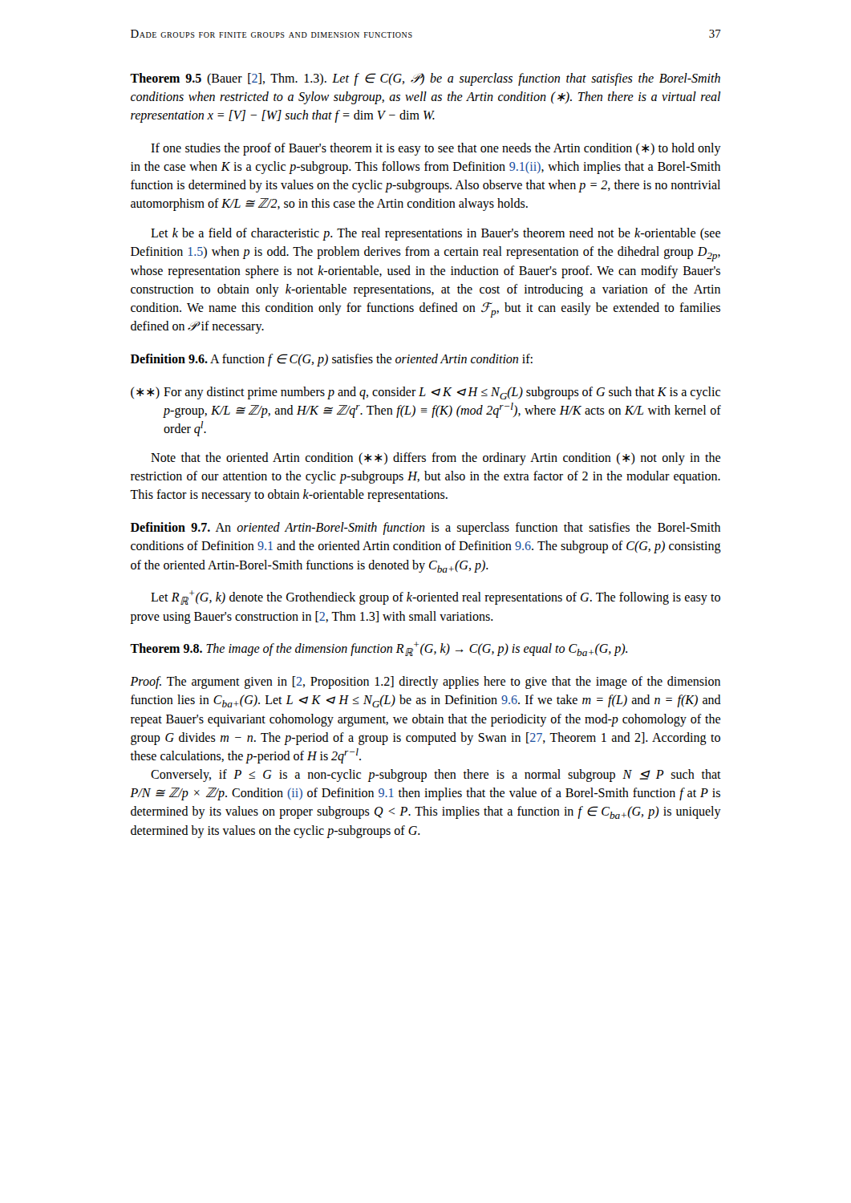Dade groups for finite groups and dimension functions 37
Theorem 9.5 (Bauer [2], Thm. 1.3). Let f ∈ C(G, 𝒫) be a superclass function that satisfies the Borel-Smith conditions when restricted to a Sylow subgroup, as well as the Artin condition (∗). Then there is a virtual real representation x = [V] − [W] such that f = dim V − dim W.
If one studies the proof of Bauer's theorem it is easy to see that one needs the Artin condition (∗) to hold only in the case when K is a cyclic p-subgroup. This follows from Definition 9.1(ii), which implies that a Borel-Smith function is determined by its values on the cyclic p-subgroups. Also observe that when p = 2, there is no nontrivial automorphism of K/L ≅ ℤ/2, so in this case the Artin condition always holds.
Let k be a field of characteristic p. The real representations in Bauer's theorem need not be k-orientable (see Definition 1.5) when p is odd. The problem derives from a certain real representation of the dihedral group D2p, whose representation sphere is not k-orientable, used in the induction of Bauer's proof. We can modify Bauer's construction to obtain only k-orientable representations, at the cost of introducing a variation of the Artin condition. We name this condition only for functions defined on ℱp, but it can easily be extended to families defined on 𝒫 if necessary.
Definition 9.6. A function f ∈ C(G, p) satisfies the oriented Artin condition if:
(∗∗) For any distinct prime numbers p and q, consider L ⊲ K ⊲ H ≤ NG(L) subgroups of G such that K is a cyclic p-group, K/L ≅ ℤ/p, and H/K ≅ ℤ/qr. Then f(L) ≡ f(K) (mod 2qr−l), where H/K acts on K/L with kernel of order ql.
Note that the oriented Artin condition (∗∗) differs from the ordinary Artin condition (∗) not only in the restriction of our attention to the cyclic p-subgroups H, but also in the extra factor of 2 in the modular equation. This factor is necessary to obtain k-orientable representations.
Definition 9.7. An oriented Artin-Borel-Smith function is a superclass function that satisfies the Borel-Smith conditions of Definition 9.1 and the oriented Artin condition of Definition 9.6. The subgroup of C(G, p) consisting of the oriented Artin-Borel-Smith functions is denoted by Cba+(G, p).
Let Rℝ+(G, k) denote the Grothendieck group of k-oriented real representations of G. The following is easy to prove using Bauer's construction in [2, Thm 1.3] with small variations.
Theorem 9.8. The image of the dimension function Rℝ+(G, k) → C(G, p) is equal to Cba+(G, p).
Proof. The argument given in [2, Proposition 1.2] directly applies here to give that the image of the dimension function lies in Cba+(G). Let L ⊲ K ⊲ H ≤ NG(L) be as in Definition 9.6. If we take m = f(L) and n = f(K) and repeat Bauer's equivariant cohomology argument, we obtain that the periodicity of the mod-p cohomology of the group G divides m − n. The p-period of a group is computed by Swan in [27, Theorem 1 and 2]. According to these calculations, the p-period of H is 2qr−l.
Conversely, if P ≤ G is a non-cyclic p-subgroup then there is a normal subgroup N ⊴ P such that P/N ≅ ℤ/p × ℤ/p. Condition (ii) of Definition 9.1 then implies that the value of a Borel-Smith function f at P is determined by its values on proper subgroups Q < P. This implies that a function in f ∈ Cba+(G, p) is uniquely determined by its values on the cyclic p-subgroups of G.